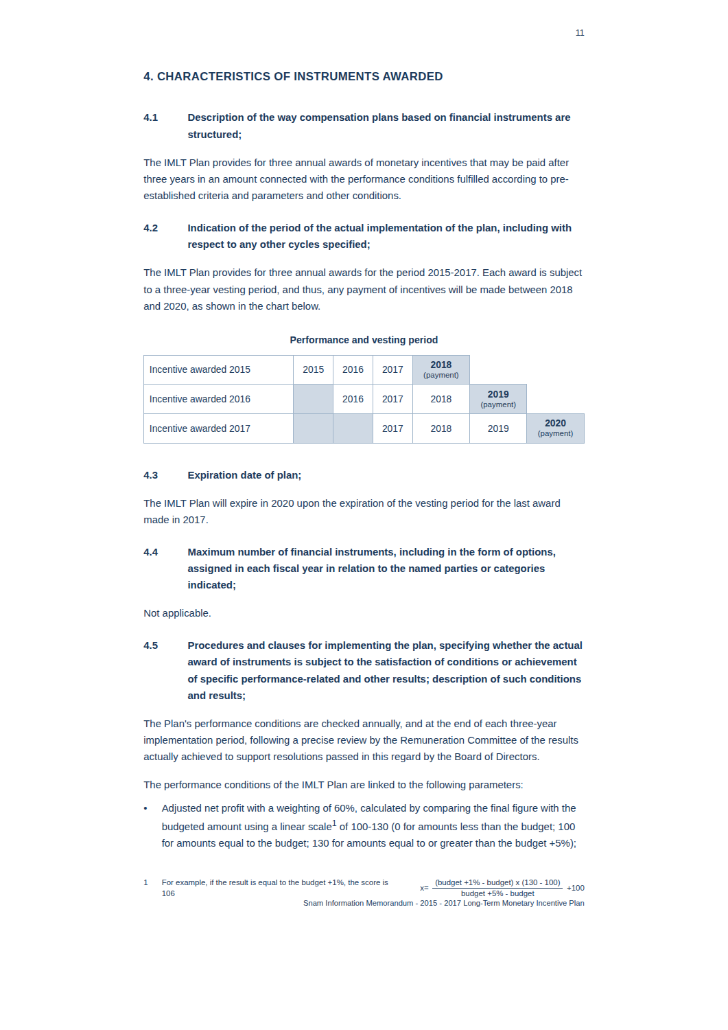11
4. CHARACTERISTICS OF INSTRUMENTS AWARDED
4.1 Description of the way compensation plans based on financial instruments are structured;
The IMLT Plan provides for three annual awards of monetary incentives that may be paid after three years in an amount connected with the performance conditions fulfilled according to pre-established criteria and parameters and other conditions.
4.2 Indication of the period of the actual implementation of the plan, including with respect to any other cycles specified;
The IMLT Plan provides for three annual awards for the period 2015-2017. Each award is subject to a three-year vesting period, and thus, any payment of incentives will be made between 2018 and 2020, as shown in the chart below.
Performance and vesting period
| Incentive awarded 2015 | 2015 | 2016 | 2017 | 2018 (payment) | | |
| Incentive awarded 2016 | | 2016 | 2017 | 2018 | 2019 (payment) | |
| Incentive awarded 2017 | | | 2017 | 2018 | 2019 | 2020 (payment) |
4.3 Expiration date of plan;
The IMLT Plan will expire in 2020 upon the expiration of the vesting period for the last award made in 2017.
4.4 Maximum number of financial instruments, including in the form of options, assigned in each fiscal year in relation to the named parties or categories indicated;
Not applicable.
4.5 Procedures and clauses for implementing the plan, specifying whether the actual award of instruments is subject to the satisfaction of conditions or achievement of specific performance-related and other results; description of such conditions and results;
The Plan's performance conditions are checked annually, and at the end of each three-year implementation period, following a precise review by the Remuneration Committee of the results actually achieved to support resolutions passed in this regard by the Board of Directors.
The performance conditions of the IMLT Plan are linked to the following parameters:
• Adjusted net profit with a weighting of 60%, calculated by comparing the final figure with the budgeted amount using a linear scale1 of 100-130 (0 for amounts less than the budget; 100 for amounts equal to the budget; 130 for amounts equal to or greater than the budget +5%);
1 For example, if the result is equal to the budget +1%, the score is 106 x= (budget +1% - budget) x (130 - 100) budget +5% - budget +100
Snam Information Memorandum - 2015 - 2017 Long-Term Monetary Incentive Plan